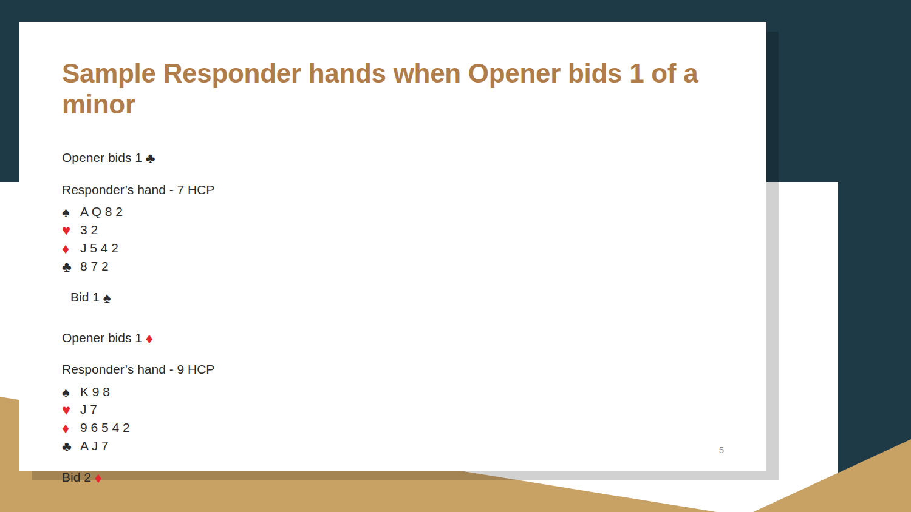Sample Responder hands when Opener bids 1 of a minor
Opener bids 1 ♣
Responder’s hand - 7 HCP
♠A Q 8 2
♥3 2
♦J 5 4 2
♣8 7 2
Bid 1 ♠
Opener bids 1 ♦
Responder’s hand - 9 HCP
♠K 9 8
♥J 7
♦9 6 5 4 2
♣A J 7
Bid 2 ♦
5